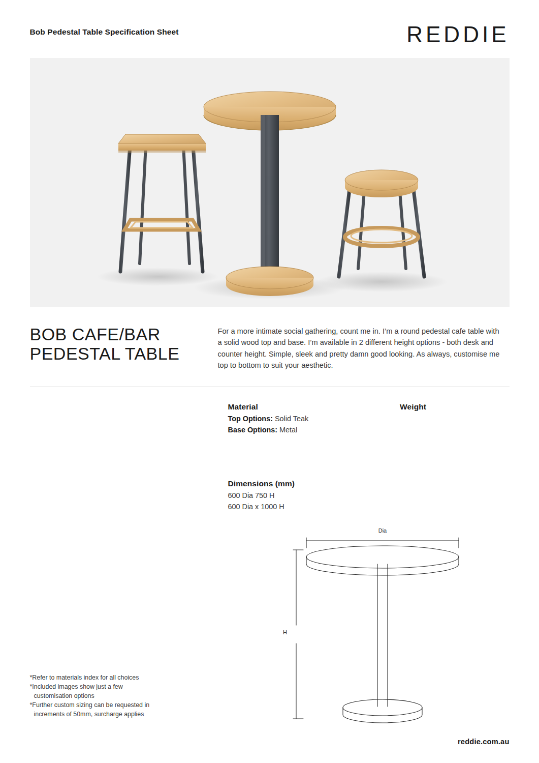Bob Pedestal Table Specification Sheet
Reddie
Bob Cafe/Bar
Pedestal Table
For a more intimate social gathering, count me in. I’m a round pedestal cafe table with a solid wood top and base. I’m available in 2 different height options - both desk and counter height. Simple, sleek and pretty damn good looking. As always, customise me top to bottom to suit your aesthetic.
Material
Top Options: Solid Teak
Base Options: Metal
Weight
Dimensions (mm)
600 Dia 750 H
600 Dia x 1000 H
Dia H
*Refer to materials index for all choices
*Included images show just a few
customisation options
*Further custom sizing can be requested in
increments of 50mm, surcharge applies
reddie.com.au